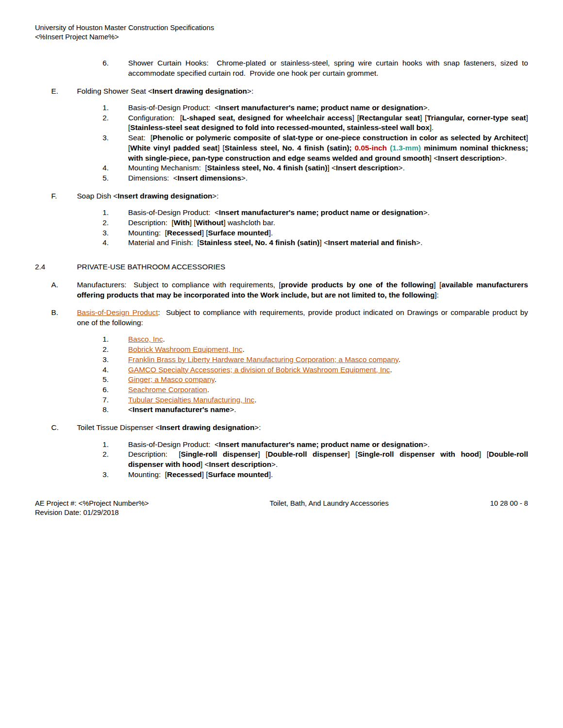University of Houston Master Construction Specifications
<%Insert Project Name%>
6.
Shower Curtain Hooks: Chrome-plated or stainless-steel, spring wire curtain hooks with snap fasteners, sized to accommodate specified curtain rod. Provide one hook per curtain grommet.
E.
Folding Shower Seat <Insert drawing designation>:
1.
Basis-of-Design Product: <Insert manufacturer's name; product name or designation>.
2.
Configuration: [L-shaped seat, designed for wheelchair access] [Rectangular seat] [Triangular, corner-type seat] [Stainless-steel seat designed to fold into recessed-mounted, stainless-steel wall box].
3.
Seat: [Phenolic or polymeric composite of slat-type or one-piece construction in color as selected by Architect] [White vinyl padded seat] [Stainless steel, No. 4 finish (satin); 0.05-inch (1.3-mm) minimum nominal thickness; with single-piece, pan-type construction and edge seams welded and ground smooth] <Insert description>.
4.
Mounting Mechanism: [Stainless steel, No. 4 finish (satin)] <Insert description>.
5.
Dimensions: <Insert dimensions>.
F.
Soap Dish <Insert drawing designation>:
1.
Basis-of-Design Product: <Insert manufacturer's name; product name or designation>.
2.
Description: [With] [Without] washcloth bar.
3.
Mounting: [Recessed] [Surface mounted].
4.
Material and Finish: [Stainless steel, No. 4 finish (satin)] <Insert material and finish>.
2.4
PRIVATE-USE BATHROOM ACCESSORIES
A.
Manufacturers: Subject to compliance with requirements, [provide products by one of the following] [available manufacturers offering products that may be incorporated into the Work include, but are not limited to, the following]:
B.
Basis-of-Design Product: Subject to compliance with requirements, provide product indicated on Drawings or comparable product by one of the following:
1.
Basco, Inc.
2.
Bobrick Washroom Equipment, Inc.
3.
Franklin Brass by Liberty Hardware Manufacturing Corporation; a Masco company.
4.
GAMCO Specialty Accessories; a division of Bobrick Washroom Equipment, Inc.
5.
Ginger; a Masco company.
6.
Seachrome Corporation.
7.
Tubular Specialties Manufacturing, Inc.
8.
<Insert manufacturer's name>.
C.
Toilet Tissue Dispenser <Insert drawing designation>:
1.
Basis-of-Design Product: <Insert manufacturer's name; product name or designation>.
2.
Description: [Single-roll dispenser] [Double-roll dispenser] [Single-roll dispenser with hood] [Double-roll dispenser with hood] <Insert description>.
3.
Mounting: [Recessed] [Surface mounted].
AE Project #: <%Project Number%>
Revision Date: 01/29/2018
Toilet, Bath, And Laundry Accessories
10 28 00 - 8